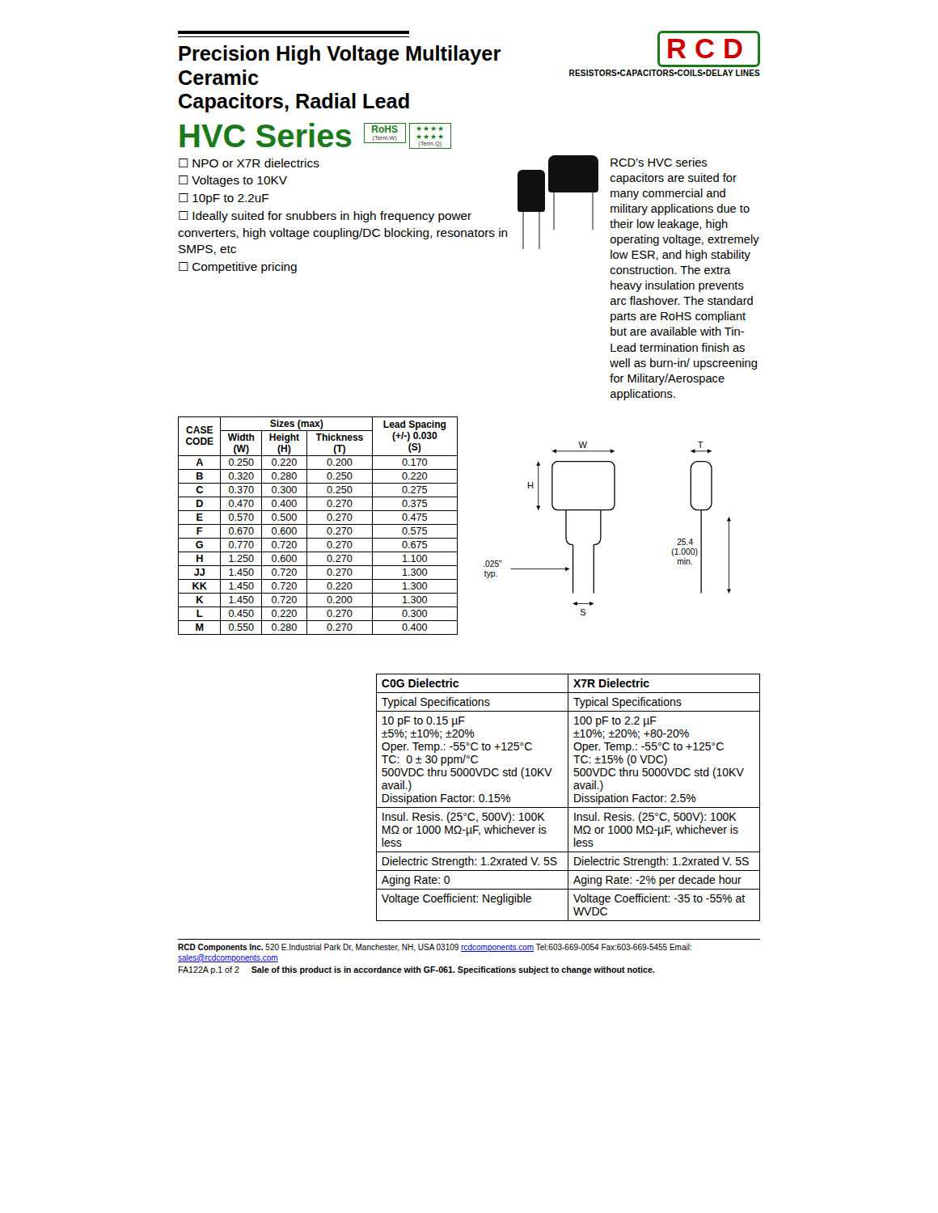Precision High Voltage Multilayer Ceramic
Capacitors, Radial Lead
RCD
RESISTORS•CAPACITORS•COILS•DELAY LINES
HVC Series
RoHS (Term.W)
★★★★ ★★★★ (Term.Q)
☐ NPO or X7R dielectrics
☐ Voltages to 10KV
☐ 10pF to 2.2uF
☐ Ideally suited for snubbers in high frequency power converters, high voltage coupling/DC blocking, resonators in SMPS, etc
☐ Competitive pricing
RCD’s HVC series capacitors are suited for many commercial and military applications due to their low leakage, high operating voltage, extremely low ESR, and high stability construction. The extra heavy insulation prevents arc flashover. The standard parts are RoHS compliant but are available with Tin-Lead termination finish as well as burn-in/ upscreening for Military/Aerospace applications.
| CASE CODE | Sizes (max) | Lead Spacing (+/-) 0.030 (S) |
| --- | --- | --- |
| Width (W) | Height (H) | Thickness (T) |
| A | 0.250 | 0.220 | 0.200 | 0.170 |
| B | 0.320 | 0.280 | 0.250 | 0.220 |
| C | 0.370 | 0.300 | 0.250 | 0.275 |
| D | 0.470 | 0.400 | 0.270 | 0.375 |
| E | 0.570 | 0.500 | 0.270 | 0.475 |
| F | 0.670 | 0.600 | 0.270 | 0.575 |
| G | 0.770 | 0.720 | 0.270 | 0.675 |
| H | 1.250 | 0.600 | 0.270 | 1.100 |
| JJ | 1.450 | 0.720 | 0.270 | 1.300 |
| KK | 1.450 | 0.720 | 0.220 | 1.300 |
| K | 1.450 | 0.720 | 0.200 | 1.300 |
| L | 0.450 | 0.220 | 0.270 | 0.300 |
| M | 0.550 | 0.280 | 0.270 | 0.400 |
W H S .025" typ. T 25.4 (1.000) min.
| C0G Dielectric | X7R Dielectric |
| Typical Specifications | Typical Specifications |
| 10 pF to 0.15 µF ±5%; ±10%; ±20% Oper. Temp.: -55°C to +125°C TC: 0 ± 30 ppm/°C 500VDC thru 5000VDC std (10KV avail.) Dissipation Factor: 0.15% | 100 pF to 2.2 µF ±10%; ±20%; +80-20% Oper. Temp.: -55°C to +125°C TC: ±15% (0 VDC) 500VDC thru 5000VDC std (10KV avail.) Dissipation Factor: 2.5% |
| Insul. Resis. (25°C, 500V): 100K MΩ or 1000 MΩ-µF, whichever is less | Insul. Resis. (25°C, 500V): 100K MΩ or 1000 MΩ-µF, whichever is less |
| Dielectric Strength: 1.2xrated V. 5S | Dielectric Strength: 1.2xrated V. 5S |
| Aging Rate: 0 | Aging Rate: -2% per decade hour |
| Voltage Coefficient: Negligible | Voltage Coefficient: -35 to -55% at WVDC |
RCD Components Inc. 520 E.Industrial Park Dr, Manchester, NH, USA 03109 rcdcomponents.com Tel:603-669-0054 Fax:603-669-5455 Email: sales@rcdcomponents.com
FA122A p.1 of 2 Sale of this product is in accordance with GF-061. Specifications subject to change without notice.